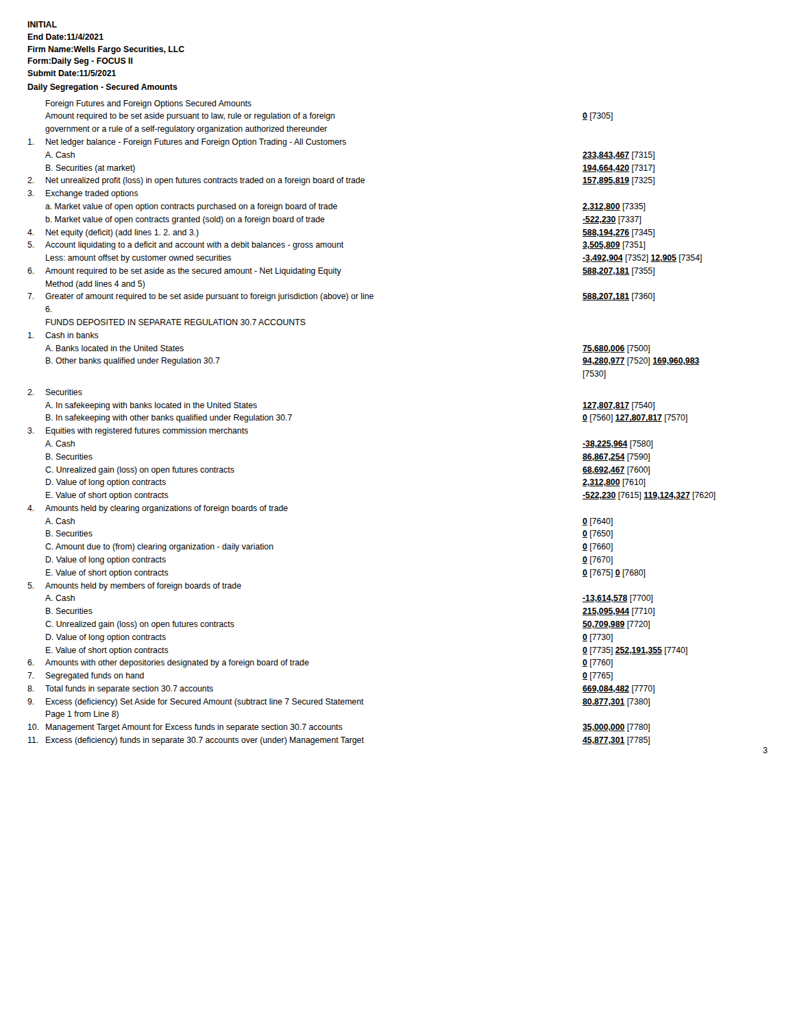INITIAL
End Date:11/4/2021
Firm Name:Wells Fargo Securities, LLC
Form:Daily Seg - FOCUS II
Submit Date:11/5/2021
Daily Segregation - Secured Amounts
| | Foreign Futures and Foreign Options Secured Amounts | |
| | Amount required to be set aside pursuant to law, rule or regulation of a foreign | 0 [7305] |
| | government or a rule of a self-regulatory organization authorized thereunder | |
| 1. | Net ledger balance - Foreign Futures and Foreign Option Trading - All Customers | |
| | A. Cash | 233,843,467 [7315] |
| | B. Securities (at market) | 194,664,420 [7317] |
| 2. | Net unrealized profit (loss) in open futures contracts traded on a foreign board of trade | 157,895,819 [7325] |
| 3. | Exchange traded options | |
| | a. Market value of open option contracts purchased on a foreign board of trade | 2,312,800 [7335] |
| | b. Market value of open contracts granted (sold) on a foreign board of trade | -522,230 [7337] |
| 4. | Net equity (deficit) (add lines 1. 2. and 3.) | 588,194,276 [7345] |
| 5. | Account liquidating to a deficit and account with a debit balances - gross amount | 3,505,809 [7351] |
| | Less: amount offset by customer owned securities | -3,492,904 [7352] 12,905 [7354] |
| 6. | Amount required to be set aside as the secured amount - Net Liquidating Equity | 588,207,181 [7355] |
| | Method (add lines 4 and 5) | |
| 7. | Greater of amount required to be set aside pursuant to foreign jurisdiction (above) or line | 588,207,181 [7360] |
| | 6. | |
| | FUNDS DEPOSITED IN SEPARATE REGULATION 30.7 ACCOUNTS | |
| 1. | Cash in banks | |
| | A. Banks located in the United States | 75,680,006 [7500] |
| | B. Other banks qualified under Regulation 30.7 | 94,280,977 [7520] 169,960,983 |
| | | [7530] |
| 2. | Securities | |
| | A. In safekeeping with banks located in the United States | 127,807,817 [7540] |
| | B. In safekeeping with other banks qualified under Regulation 30.7 | 0 [7560] 127,807,817 [7570] |
| 3. | Equities with registered futures commission merchants | |
| | A. Cash | -38,225,964 [7580] |
| | B. Securities | 86,867,254 [7590] |
| | C. Unrealized gain (loss) on open futures contracts | 68,692,467 [7600] |
| | D. Value of long option contracts | 2,312,800 [7610] |
| | E. Value of short option contracts | -522,230 [7615] 119,124,327 [7620] |
| 4. | Amounts held by clearing organizations of foreign boards of trade | |
| | A. Cash | 0 [7640] |
| | B. Securities | 0 [7650] |
| | C. Amount due to (from) clearing organization - daily variation | 0 [7660] |
| | D. Value of long option contracts | 0 [7670] |
| | E. Value of short option contracts | 0 [7675] 0 [7680] |
| 5. | Amounts held by members of foreign boards of trade | |
| | A. Cash | -13,614,578 [7700] |
| | B. Securities | 215,095,944 [7710] |
| | C. Unrealized gain (loss) on open futures contracts | 50,709,989 [7720] |
| | D. Value of long option contracts | 0 [7730] |
| | E. Value of short option contracts | 0 [7735] 252,191,355 [7740] |
| 6. | Amounts with other depositories designated by a foreign board of trade | 0 [7760] |
| 7. | Segregated funds on hand | 0 [7765] |
| 8. | Total funds in separate section 30.7 accounts | 669,084,482 [7770] |
| 9. | Excess (deficiency) Set Aside for Secured Amount (subtract line 7 Secured Statement | 80,877,301 [7380] |
| | Page 1 from Line 8) | |
| 10. | Management Target Amount for Excess funds in separate section 30.7 accounts | 35,000,000 [7780] |
| 11. | Excess (deficiency) funds in separate 30.7 accounts over (under) Management Target | 45,877,301 [7785] |
3